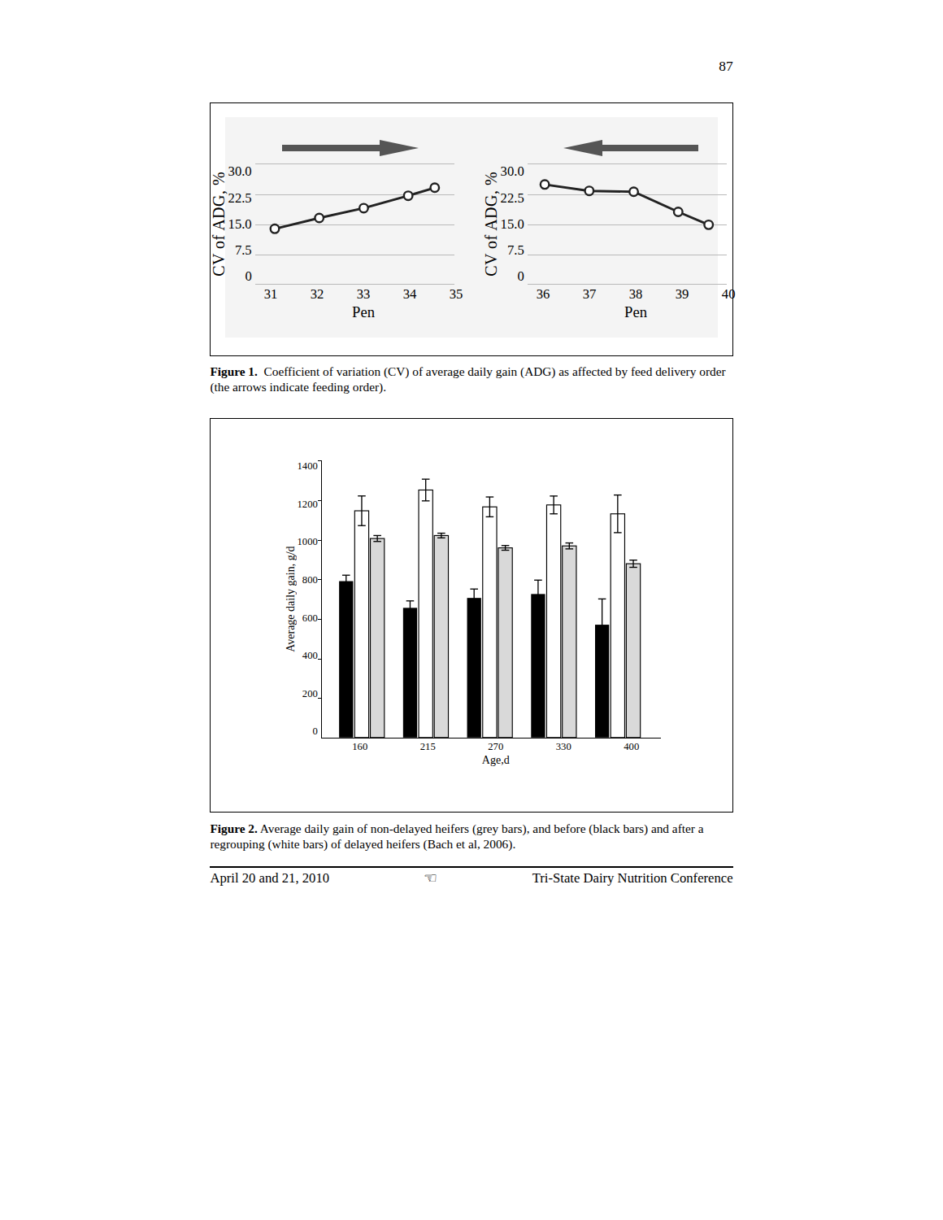87
CV of ADG, %
30.0
22.5
15.0
7.5
0
3132333435
Pen
CV of ADG, %
30.0
22.5
15.0
7.5
0
3637383940
Pen
Figure 1. Coefficient of variation (CV) of average daily gain (ADG) as affected by feed delivery order (the arrows indicate feeding order).
Average daily gain, g/d
1400
1200
1000
800
600
400
200
0
scale: y = 355 - value/1400*355 => k = 0.25357 px per g/d
160215270330400
Age,d
Figure 2. Average daily gain of non-delayed heifers (grey bars), and before (black bars) and after a regrouping (white bars) of delayed heifers (Bach et al, 2006).
April 20 and 21, 2010
☜
Tri-State Dairy Nutrition Conference